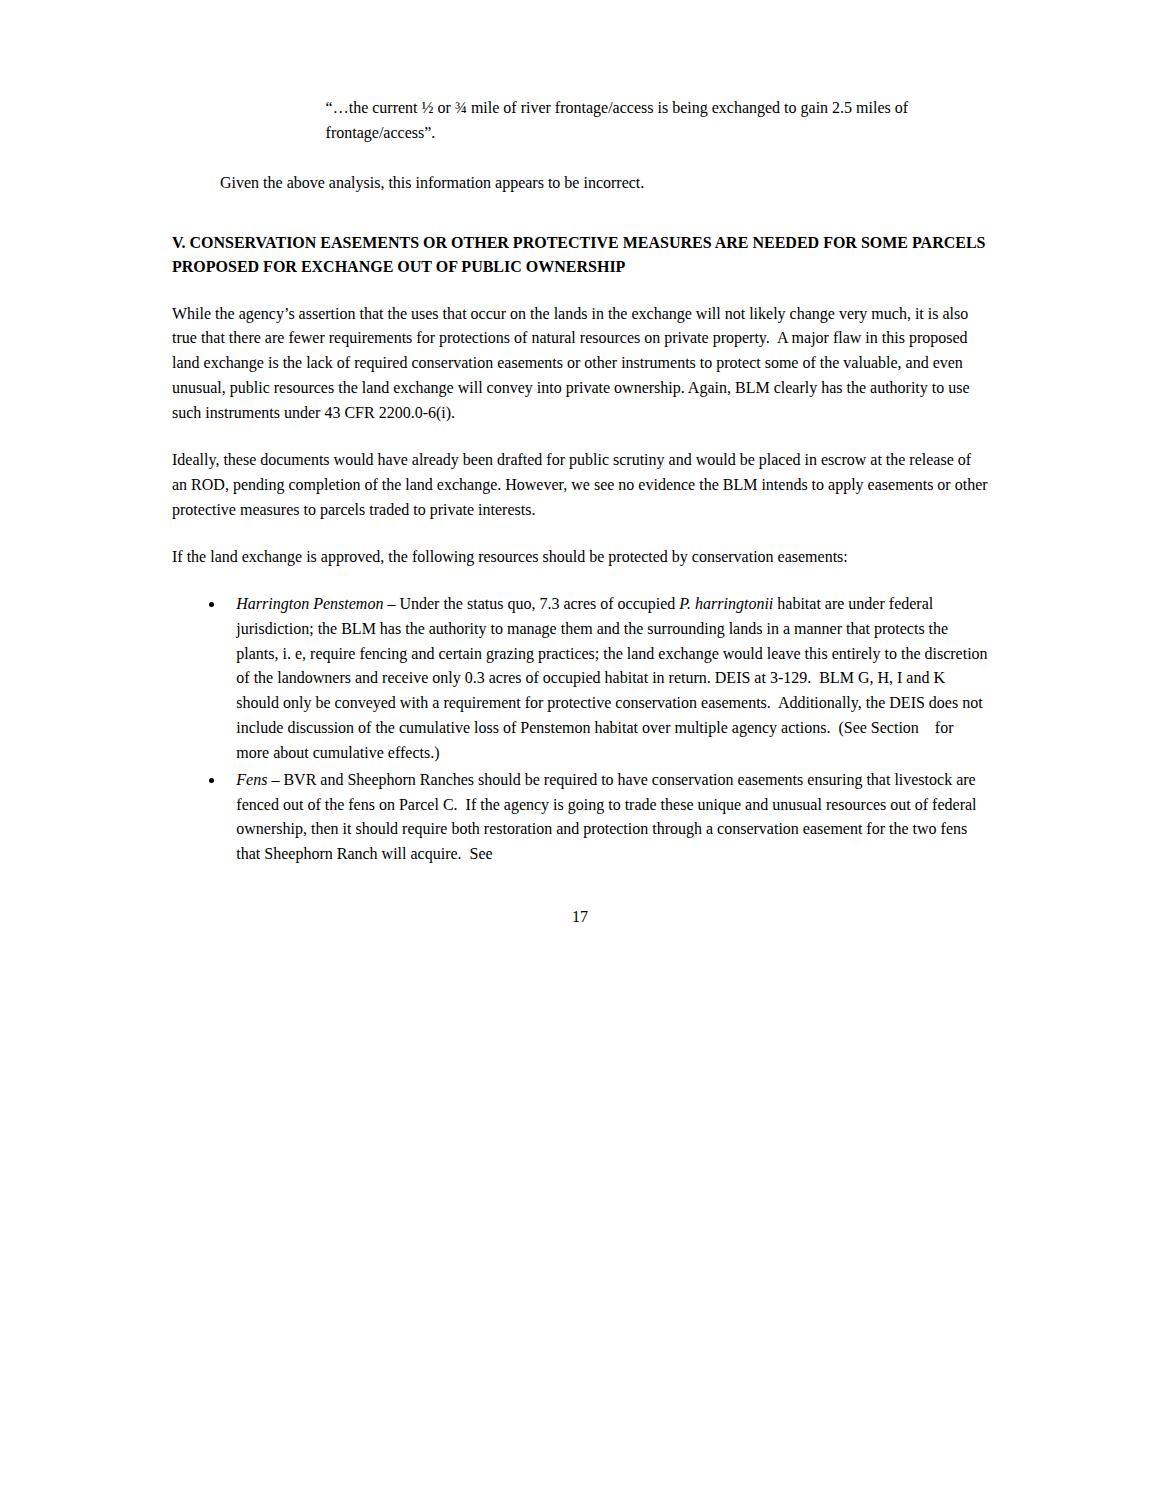“…the current ½ or ¾ mile of river frontage/access is being exchanged to gain 2.5 miles of frontage/access”.
Given the above analysis, this information appears to be incorrect.
V. CONSERVATION EASEMENTS OR OTHER PROTECTIVE MEASURES ARE NEEDED FOR SOME PARCELS PROPOSED FOR EXCHANGE OUT OF PUBLIC OWNERSHIP
While the agency’s assertion that the uses that occur on the lands in the exchange will not likely change very much, it is also true that there are fewer requirements for protections of natural resources on private property. A major flaw in this proposed land exchange is the lack of required conservation easements or other instruments to protect some of the valuable, and even unusual, public resources the land exchange will convey into private ownership. Again, BLM clearly has the authority to use such instruments under 43 CFR 2200.0-6(i).
Ideally, these documents would have already been drafted for public scrutiny and would be placed in escrow at the release of an ROD, pending completion of the land exchange. However, we see no evidence the BLM intends to apply easements or other protective measures to parcels traded to private interests.
If the land exchange is approved, the following resources should be protected by conservation easements:
Harrington Penstemon – Under the status quo, 7.3 acres of occupied P. harringtonii habitat are under federal jurisdiction; the BLM has the authority to manage them and the surrounding lands in a manner that protects the plants, i. e, require fencing and certain grazing practices; the land exchange would leave this entirely to the discretion of the landowners and receive only 0.3 acres of occupied habitat in return. DEIS at 3-129. BLM G, H, I and K should only be conveyed with a requirement for protective conservation easements. Additionally, the DEIS does not include discussion of the cumulative loss of Penstemon habitat over multiple agency actions. (See Section for more about cumulative effects.)
Fens – BVR and Sheephorn Ranches should be required to have conservation easements ensuring that livestock are fenced out of the fens on Parcel C. If the agency is going to trade these unique and unusual resources out of federal ownership, then it should require both restoration and protection through a conservation easement for the two fens that Sheephorn Ranch will acquire. See
17